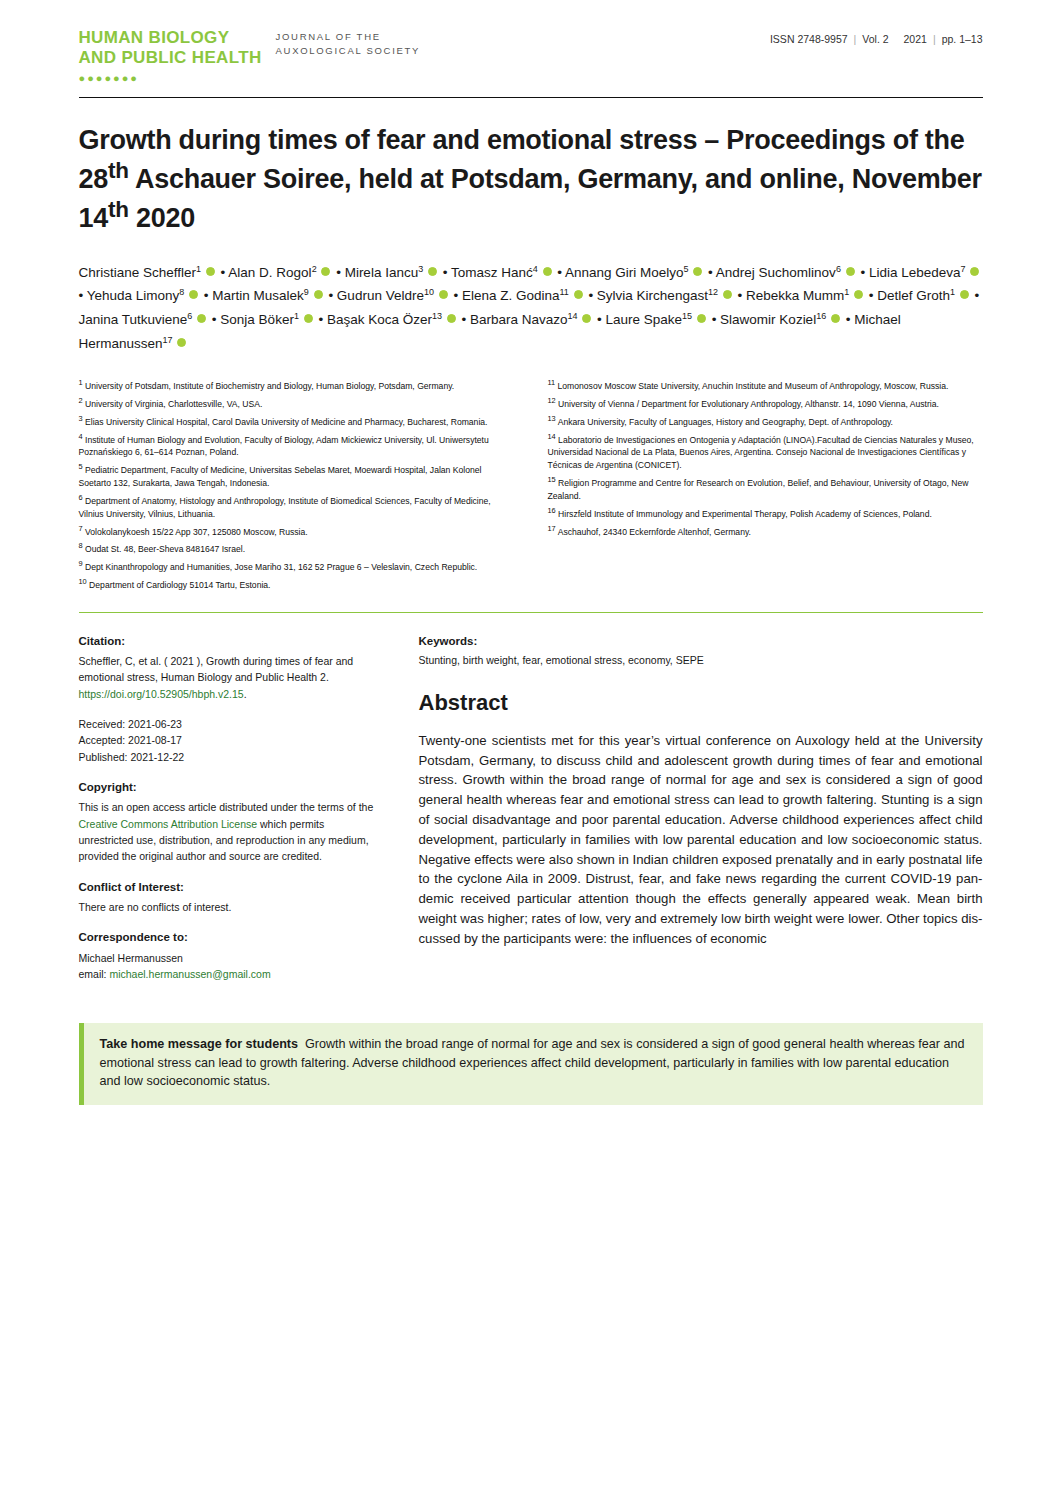Human Biology
and Public Health
●●●●●●●
Journal of the
Auxological Society
ISSN 2748-9957|Vol. 2 2021|pp. 1–13
Growth during times of fear and emotional stress – Proceedings of the 28th Aschauer Soiree, held at Potsdam, Germany, and online, November 14th 2020
Christiane Scheffler1 • Alan D. Rogol2 • Mirela Iancu3 • Tomasz Hanć4 • Annang Giri Moelyo5 • Andrej Suchomlinov6 • Lidia Lebedeva7 • Yehuda Limony8 • Martin Musalek9 • Gudrun Veldre10 • Elena Z. Godina11 • Sylvia Kirchengast12 • Rebekka Mumm1 • Detlef Groth1 • Janina Tutkuviene6 • Sonja Böker1 • Başak Koca Özer13 • Barbara Navazo14 • Laure Spake15 • Slawomir Koziel16 • Michael Hermanussen17
1 University of Potsdam, Institute of Biochemistry and Biology, Human Biology, Potsdam, Germany.
2 University of Virginia, Charlottesville, VA, USA.
3 Elias University Clinical Hospital, Carol Davila University of Medicine and Pharmacy, Bucharest, Romania.
4 Institute of Human Biology and Evolution, Faculty of Biology, Adam Mickiewicz University, Ul. Uniwersytetu Poznańskiego 6, 61–614 Poznan, Poland.
5 Pediatric Department, Faculty of Medicine, Universitas Sebelas Maret, Moewardi Hospital, Jalan Kolonel Soetarto 132, Surakarta, Jawa Tengah, Indonesia.
6 Department of Anatomy, Histology and Anthropology, Institute of Biomedical Sciences, Faculty of Medicine, Vilnius University, Vilnius, Lithuania.
7 Volokolanykoesh 15/22 App 307, 125080 Moscow, Russia.
8 Oudat St. 48, Beer-Sheva 8481647 Israel.
9 Dept Kinanthropology and Humanities, Jose Mariho 31, 162 52 Prague 6 – Veleslavin, Czech Republic.
10 Department of Cardiology 51014 Tartu, Estonia.
11 Lomonosov Moscow State University, Anuchin Institute and Museum of Anthropology, Moscow, Russia.
12 University of Vienna / Department for Evolutionary Anthropology, Althanstr. 14, 1090 Vienna, Austria.
13 Ankara University, Faculty of Languages, History and Geography, Dept. of Anthropology.
14 Laboratorio de Investigaciones en Ontogenia y Adaptación (LINOA).Facultad de Ciencias Naturales y Museo, Universidad Nacional de La Plata, Buenos Aires, Argentina. Consejo Nacional de Investigaciones Científicas y Técnicas de Argentina (CONICET).
15 Religion Programme and Centre for Research on Evolution, Belief, and Behaviour, University of Otago, New Zealand.
16 Hirszfeld Institute of Immunology and Experimental Therapy, Polish Academy of Sciences, Poland.
17 Aschauhof, 24340 Eckernförde Altenhof, Germany.
Citation:
Scheffler, C, et al. ( 2021 ), Growth during times of fear and emotional stress, Human Biology and Public Health 2. https://doi.org/10.52905/hbph.v2.15.
Received: 2021-06-23
Accepted: 2021-08-17
Published: 2021-12-22
Copyright:
This is an open access article distributed under the terms of the Creative Commons Attribution License which permits unrestricted use, distribution, and reproduction in any medium, provided the original author and source are credited.
Conflict of Interest:
There are no conflicts of interest.
Correspondence to:
Michael Hermanussen
email: michael.hermanussen@gmail.com
Keywords:
Stunting, birth weight, fear, emotional stress, economy, SEPE
Abstract
Twenty-one scientists met for this year’s virtual conference on Auxology held at the University Potsdam, Germany, to discuss child and adolescent growth during times of fear and emotional stress. Growth within the broad range of normal for age and sex is considered a sign of good general health whereas fear and emotional stress can lead to growth faltering. Stunting is a sign of social disadvantage and poor parental education. Adverse childhood experiences affect child development, particularly in families with low parental education and low socioeconomic status. Negative effects were also shown in Indian children exposed prenatally and in early postnatal life to the cyclone Aila in 2009. Distrust, fear, and fake news regarding the current COVID-19 pandemic received particular attention though the effects generally appeared weak. Mean birth weight was higher; rates of low, very and extremely low birth weight were lower. Other topics discussed by the participants were: the influences of economic
Take home message for students Growth within the broad range of normal for age and sex is considered a sign of good general health whereas fear and emotional stress can lead to growth faltering. Adverse childhood experiences affect child development, particularly in families with low parental education and low socioeconomic status.